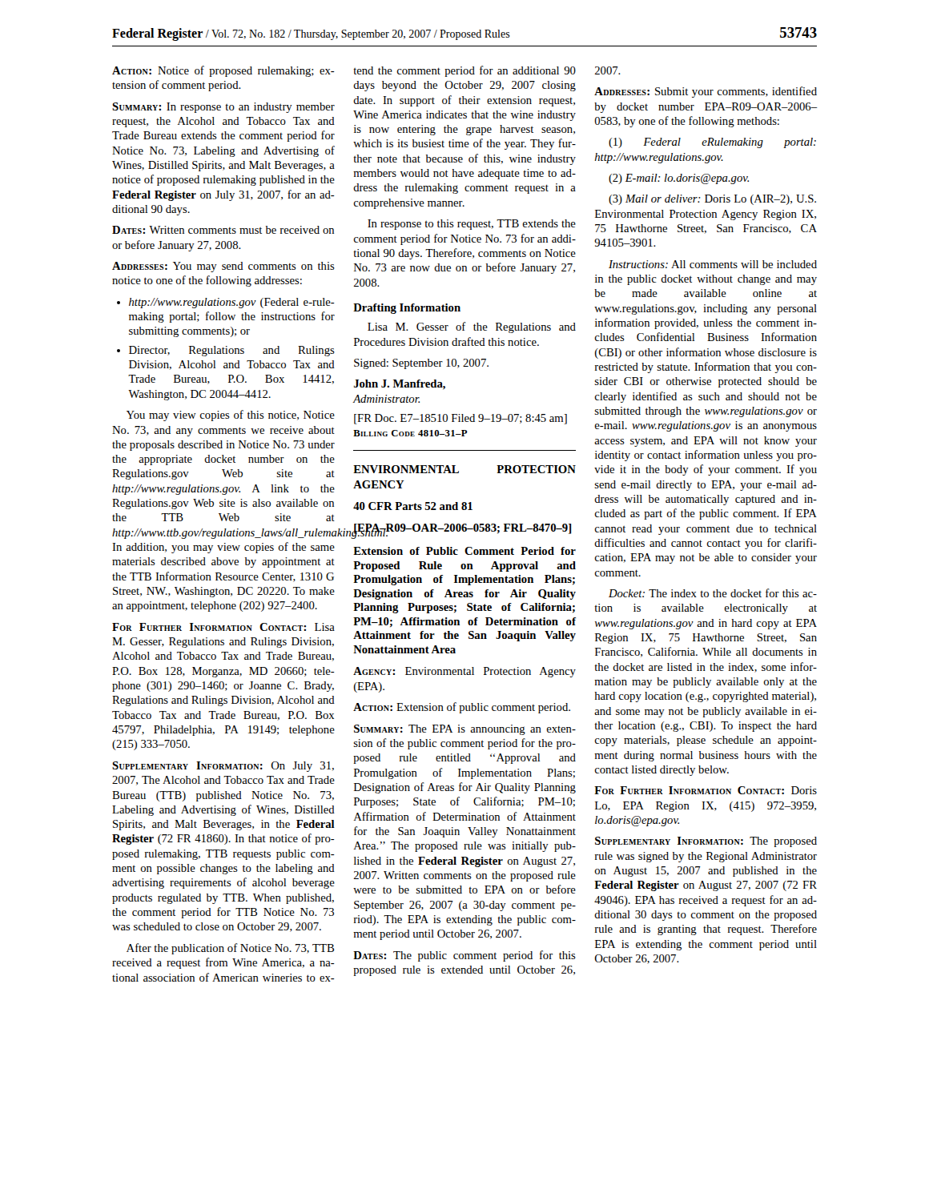Federal Register / Vol. 72, No. 182 / Thursday, September 20, 2007 / Proposed Rules
53743
Action: Notice of proposed rulemaking; extension of comment period.
Summary: In response to an industry member request, the Alcohol and Tobacco Tax and Trade Bureau extends the comment period for Notice No. 73, Labeling and Advertising of Wines, Distilled Spirits, and Malt Beverages, a notice of proposed rulemaking published in the Federal Register on July 31, 2007, for an additional 90 days.
Dates: Written comments must be received on or before January 27, 2008.
Addresses: You may send comments on this notice to one of the following addresses:
http://www.regulations.gov (Federal e-rulemaking portal; follow the instructions for submitting comments); or
Director, Regulations and Rulings Division, Alcohol and Tobacco Tax and Trade Bureau, P.O. Box 14412, Washington, DC 20044–4412.
You may view copies of this notice, Notice No. 73, and any comments we receive about the proposals described in Notice No. 73 under the appropriate docket number on the Regulations.gov Web site at http://www.regulations.gov. A link to the Regulations.gov Web site is also available on the TTB Web site at http://www.ttb.gov/regulations_laws/all_rulemaking.shtml. In addition, you may view copies of the same materials described above by appointment at the TTB Information Resource Center, 1310 G Street, NW., Washington, DC 20220. To make an appointment, telephone (202) 927–2400.
For Further Information Contact: Lisa M. Gesser, Regulations and Rulings Division, Alcohol and Tobacco Tax and Trade Bureau, P.O. Box 128, Morganza, MD 20660; telephone (301) 290–1460; or Joanne C. Brady, Regulations and Rulings Division, Alcohol and Tobacco Tax and Trade Bureau, P.O. Box 45797, Philadelphia, PA 19149; telephone (215) 333–7050.
Supplementary Information: On July 31, 2007, The Alcohol and Tobacco Tax and Trade Bureau (TTB) published Notice No. 73, Labeling and Advertising of Wines, Distilled Spirits, and Malt Beverages, in the Federal Register (72 FR 41860). In that notice of proposed rulemaking, TTB requests public comment on possible changes to the labeling and advertising requirements of alcohol beverage products regulated by TTB. When published, the comment period for TTB Notice No. 73 was scheduled to close on October 29, 2007.
After the publication of Notice No. 73, TTB received a request from Wine America, a national association of American wineries to extend the comment period for an additional 90 days beyond the October 29, 2007 closing date. In support of their extension request, Wine America indicates that the wine industry is now entering the grape harvest season, which is its busiest time of the year. They further note that because of this, wine industry members would not have adequate time to address the rulemaking comment request in a comprehensive manner.
In response to this request, TTB extends the comment period for Notice No. 73 for an additional 90 days. Therefore, comments on Notice No. 73 are now due on or before January 27, 2008.
Drafting Information
Lisa M. Gesser of the Regulations and Procedures Division drafted this notice.
Signed: September 10, 2007.
John J. Manfreda,
Administrator.
[FR Doc. E7–18510 Filed 9–19–07; 8:45 am]
Billing Code 4810–31–P
Environmental Protection Agency
40 CFR Parts 52 and 81
[EPA–R09–OAR–2006–0583; FRL–8470–9]
Extension of Public Comment Period for Proposed Rule on Approval and Promulgation of Implementation Plans; Designation of Areas for Air Quality Planning Purposes; State of California; PM–10; Affirmation of Determination of Attainment for the San Joaquin Valley Nonattainment Area
Agency: Environmental Protection Agency (EPA).
Action: Extension of public comment period.
Summary: The EPA is announcing an extension of the public comment period for the proposed rule entitled ‘‘Approval and Promulgation of Implementation Plans; Designation of Areas for Air Quality Planning Purposes; State of California; PM–10; Affirmation of Determination of Attainment for the San Joaquin Valley Nonattainment Area.’’ The proposed rule was initially published in the Federal Register on August 27, 2007. Written comments on the proposed rule were to be submitted to EPA on or before September 26, 2007 (a 30-day comment period). The EPA is extending the public comment period until October 26, 2007.
Dates: The public comment period for this proposed rule is extended until October 26, 2007.
Addresses: Submit your comments, identified by docket number EPA–R09–OAR–2006–0583, by one of the following methods:
(1) Federal eRulemaking portal: http://www.regulations.gov.
(2) E-mail: lo.doris@epa.gov.
(3) Mail or deliver: Doris Lo (AIR–2), U.S. Environmental Protection Agency Region IX, 75 Hawthorne Street, San Francisco, CA 94105–3901.
Instructions: All comments will be included in the public docket without change and may be made available online at www.regulations.gov, including any personal information provided, unless the comment includes Confidential Business Information (CBI) or other information whose disclosure is restricted by statute. Information that you consider CBI or otherwise protected should be clearly identified as such and should not be submitted through the www.regulations.gov or e-mail. www.regulations.gov is an anonymous access system, and EPA will not know your identity or contact information unless you provide it in the body of your comment. If you send e-mail directly to EPA, your e-mail address will be automatically captured and included as part of the public comment. If EPA cannot read your comment due to technical difficulties and cannot contact you for clarification, EPA may not be able to consider your comment.
Docket: The index to the docket for this action is available electronically at www.regulations.gov and in hard copy at EPA Region IX, 75 Hawthorne Street, San Francisco, California. While all documents in the docket are listed in the index, some information may be publicly available only at the hard copy location (e.g., copyrighted material), and some may not be publicly available in either location (e.g., CBI). To inspect the hard copy materials, please schedule an appointment during normal business hours with the contact listed directly below.
For Further Information Contact: Doris Lo, EPA Region IX, (415) 972–3959, lo.doris@epa.gov.
Supplementary Information: The proposed rule was signed by the Regional Administrator on August 15, 2007 and published in the Federal Register on August 27, 2007 (72 FR 49046). EPA has received a request for an additional 30 days to comment on the proposed rule and is granting that request. Therefore EPA is extending the comment period until October 26, 2007.